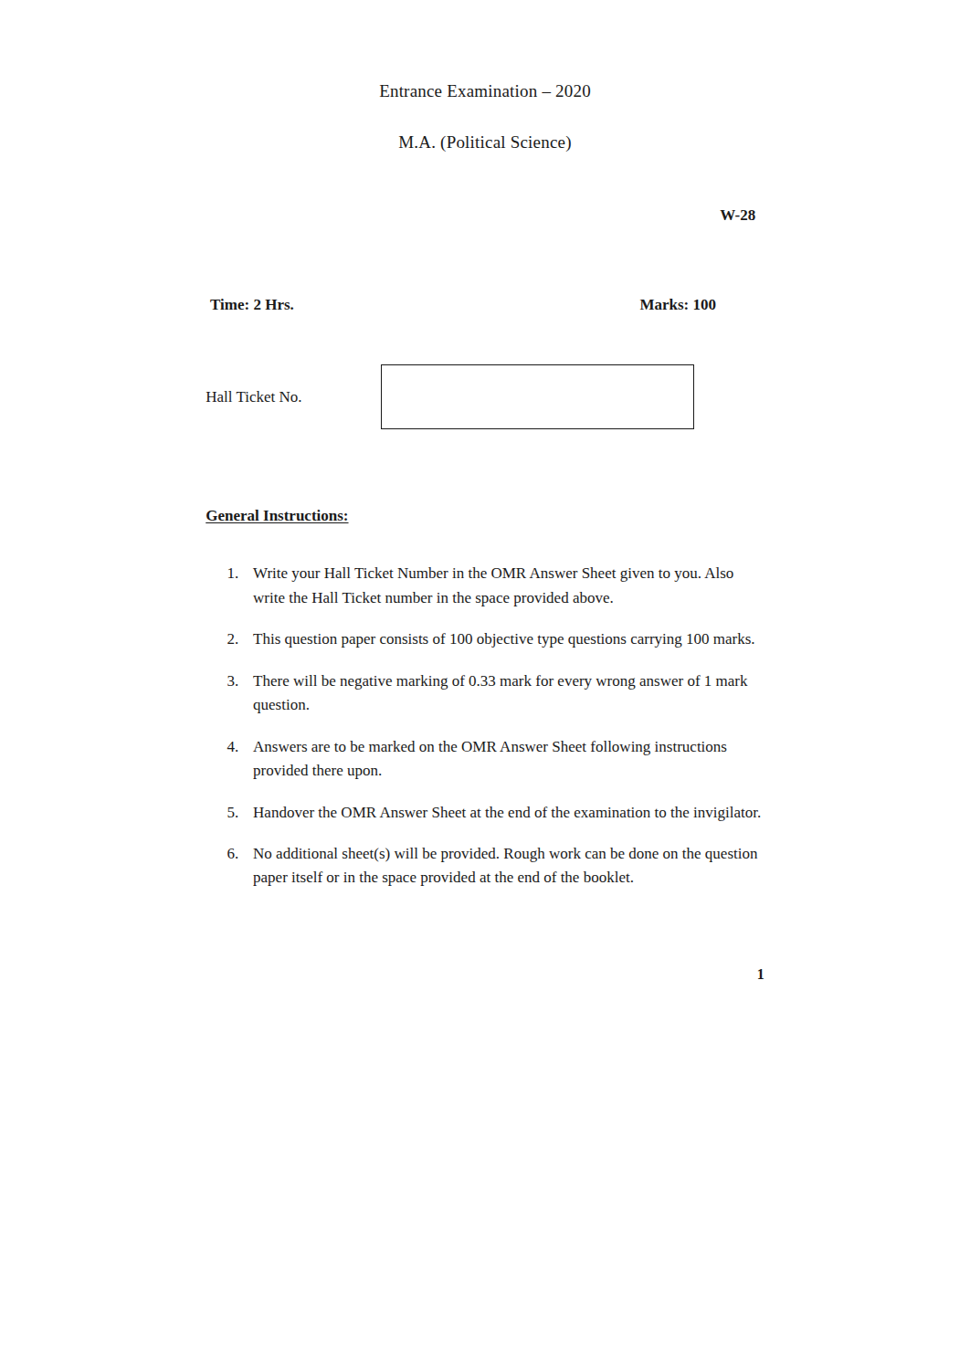Entrance Examination – 2020
M.A. (Political Science)
W-28
Time: 2 Hrs. Marks: 100
Hall Ticket No.
General Instructions:
Write your Hall Ticket Number in the OMR Answer Sheet given to you. Also write the Hall Ticket number in the space provided above.
This question paper consists of 100 objective type questions carrying 100 marks.
There will be negative marking of 0.33 mark for every wrong answer of 1 mark question.
Answers are to be marked on the OMR Answer Sheet following instructions provided there upon.
Handover the OMR Answer Sheet at the end of the examination to the invigilator.
No additional sheet(s) will be provided. Rough work can be done on the question paper itself or in the space provided at the end of the booklet.
1